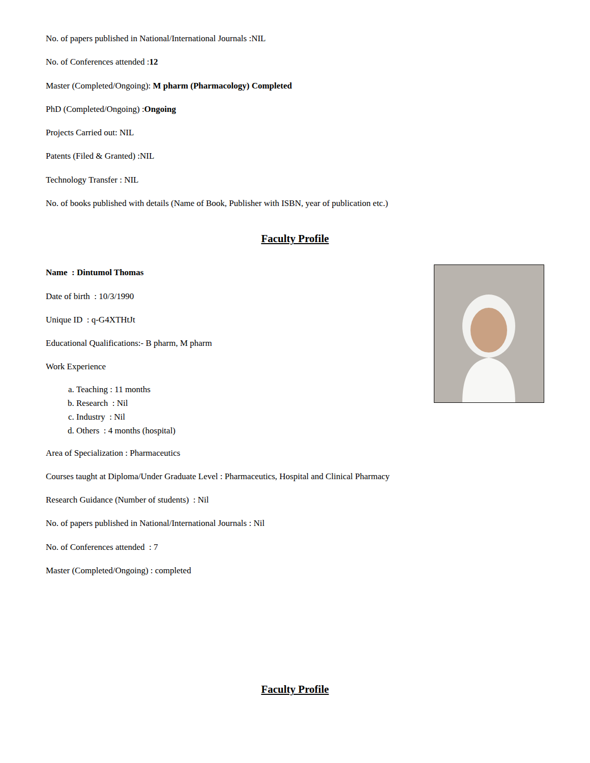No. of papers published in National/International Journals :NIL
No. of Conferences attended :12
Master (Completed/Ongoing): M pharm (Pharmacology) Completed
PhD (Completed/Ongoing) :Ongoing
Projects Carried out: NIL
Patents (Filed & Granted) :NIL
Technology Transfer : NIL
No. of books published with details (Name of Book, Publisher with ISBN, year of publication etc.)
Faculty Profile
Name : Dintumol Thomas
Date of birth : 10/3/1990
Unique ID : q-G4XTHtJt
Educational Qualifications:- B pharm, M pharm
Work Experience
Teaching : 11 months
Research : Nil
Industry : Nil
Others : 4 months (hospital)
Area of Specialization : Pharmaceutics
Courses taught at Diploma/Under Graduate Level : Pharmaceutics, Hospital and Clinical Pharmacy
Research Guidance (Number of students) : Nil
No. of papers published in National/International Journals : Nil
No. of Conferences attended : 7
Master (Completed/Ongoing) : completed
Faculty Profile